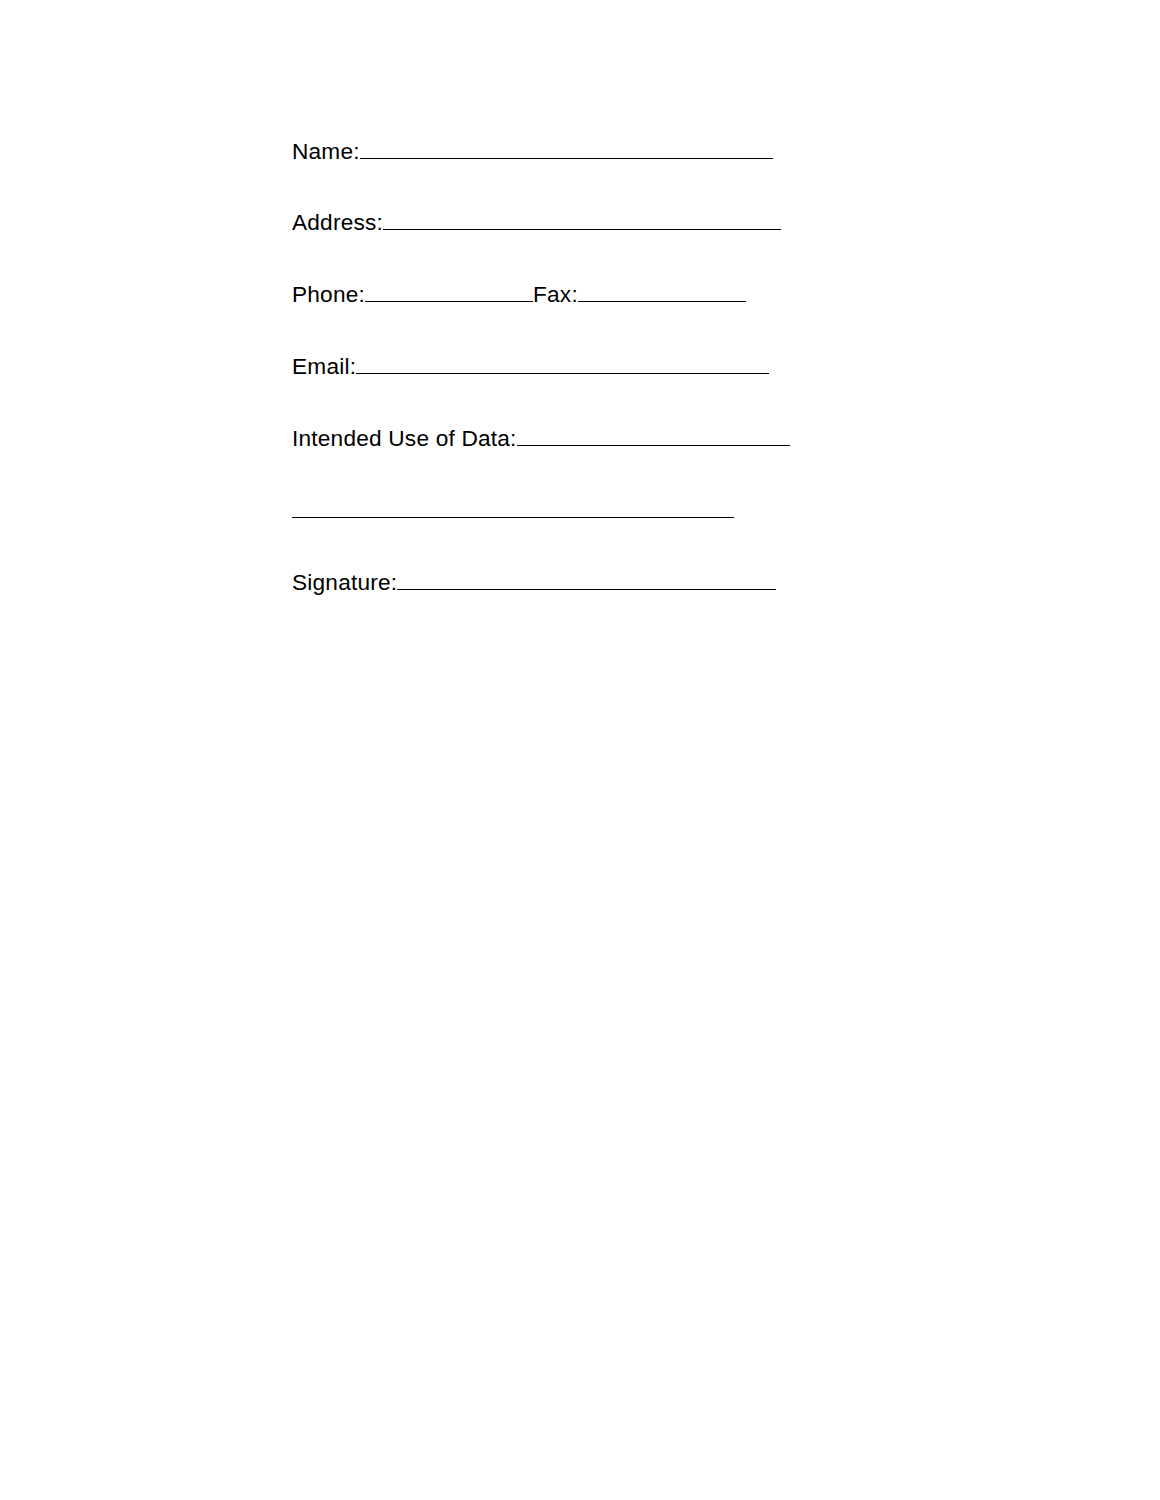Name:
Address:
Phone: Fax:
Email:
Intended Use of Data:
Signature: